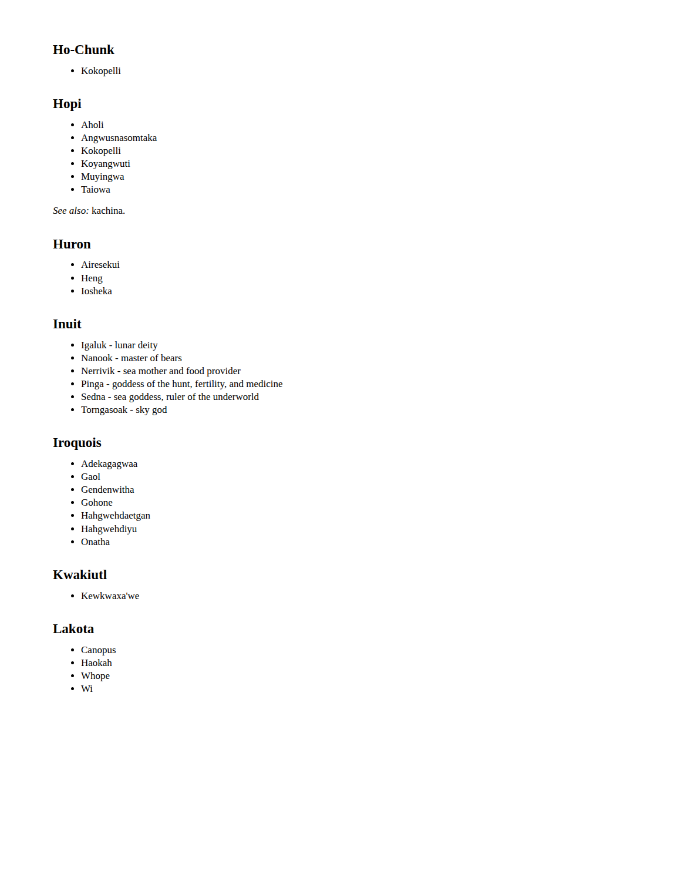Ho-Chunk
Kokopelli
Hopi
Aholi
Angwusnasomtaka
Kokopelli
Koyangwuti
Muyingwa
Taiowa
See also: kachina.
Huron
Airesekui
Heng
Iosheka
Inuit
Igaluk - lunar deity
Nanook - master of bears
Nerrivik - sea mother and food provider
Pinga - goddess of the hunt, fertility, and medicine
Sedna - sea goddess, ruler of the underworld
Torngasoak - sky god
Iroquois
Adekagagwaa
Gaol
Gendenwitha
Gohone
Hahgwehdaetgan
Hahgwehdiyu
Onatha
Kwakiutl
Kewkwaxa'we
Lakota
Canopus
Haokah
Whope
Wi